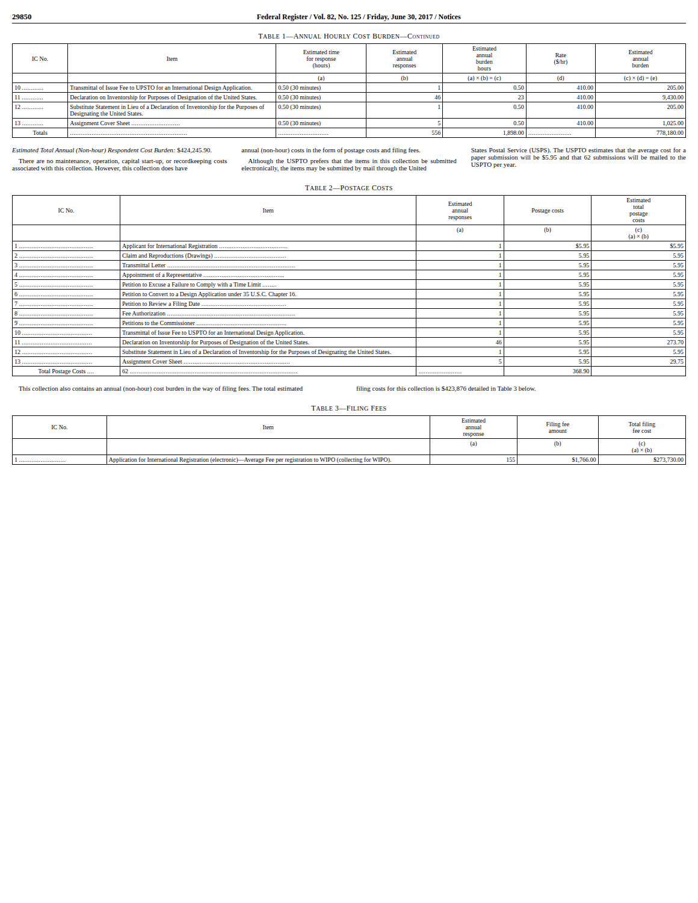29850 Federal Register / Vol. 82, No. 125 / Friday, June 30, 2017 / Notices
TABLE 1—ANNUAL HOURLY COST BURDEN—Continued
| IC No. | Item | Estimated time for response (hours) | Estimated annual responses | Estimated annual burden hours | Rate ($/hr) | Estimated annual burden |
| --- | --- | --- | --- | --- | --- | --- |
| | | (a) | (b) | (a) × (b) = (c) | (d) | (c) × (d) = (e) |
| 10 ............ | Transmittal of Issue Fee to UPSTO for an International Design Application. | 0.50 (30 minutes) | 1 | 0.50 | 410.00 | 205.00 |
| 11 ............ | Declaration on Inventorship for Purposes of Designation of the United States. | 0.50 (30 minutes) | 46 | 23 | 410.00 | 9,430.00 |
| 12 ............ | Substitute Statement in Lieu of a Declaration of Inventorship for the Purposes of Designating the United States. | 0.50 (30 minutes) | 1 | 0.50 | 410.00 | 205.00 |
| 13 ............ | Assignment Cover Sheet ........................... | 0.50 (30 minutes) | 5 | 0.50 | 410.00 | 1,025.00 |
| Totals | ................................................................. | ............................ | 556 | 1,898.00 | ........................ | 778,180.00 |
Estimated Total Annual (Non-hour) Respondent Cost Burden: $424,245.90.
There are no maintenance, operation, capital start-up, or recordkeeping costs associated with this collection. However, this collection does have
annual (non-hour) costs in the form of postage costs and filing fees.
Although the USPTO prefers that the items in this collection be submitted electronically, the items may be submitted by mail through the United
States Postal Service (USPS). The USPTO estimates that the average cost for a paper submission will be $5.95 and that 62 submissions will be mailed to the USPTO per year.
TABLE 2—POSTAGE COSTS
| IC No. | Item | Estimated annual responses | Postage costs | Estimated total postage costs |
| --- | --- | --- | --- | --- |
| | | (a) | (b) | (c) (a) × (b) |
| 1 ......................................... | Applicant for International Registration ...................................... | 1 | $5.95 | $5.95 |
| 2 ......................................... | Claim and Reproductions (Drawings) ........................................ | 1 | 5.95 | 5.95 |
| 3 ......................................... | Transmittal Letter ....................................................................... | 1 | 5.95 | 5.95 |
| 4 ......................................... | Appointment of a Representative ............................................. | 1 | 5.95 | 5.95 |
| 5 ......................................... | Petition to Excuse a Failure to Comply with a Time Limit ........ | 1 | 5.95 | 5.95 |
| 6 ......................................... | Petition to Convert to a Design Application under 35 U.S.C. Chapter 16. | 1 | 5.95 | 5.95 |
| 7 ......................................... | Petition to Review a Filing Date ............................................... | 1 | 5.95 | 5.95 |
| 8 ......................................... | Fee Authorization ....................................................................... | 1 | 5.95 | 5.95 |
| 9 ......................................... | Petitions to the Commissioner .................................................. | 1 | 5.95 | 5.95 |
| 10 ....................................... | Transmittal of Issue Fee to USPTO for an International Design Application. | 1 | 5.95 | 5.95 |
| 11 ....................................... | Declaration on Inventorship for Purposes of Designation of the United States. | 46 | 5.95 | 273.70 |
| 12 ....................................... | Substitute Statement in Lieu of a Declaration of Inventorship for the Purposes of Designating the United States. | 1 | 5.95 | 5.95 |
| 13 ....................................... | Assignment Cover Sheet ........................................................... | 5 | 5.95 | 29.75 |
| Total Postage Costs .... | 62 ............................................................................................. | ........................ | 368.90 | |
This collection also contains an annual (non-hour) cost burden in the way of filing fees. The total estimated
filing costs for this collection is $423,876 detailed in Table 3 below.
TABLE 3—FILING FEES
| IC No. | Item | Estimated annual response | Filing fee amount | Total filing fee cost |
| --- | --- | --- | --- | --- |
| | | (a) | (b) | (c) (a) × (b) |
| 1 .......................... | Application for International Registration (electronic)—Average Fee per registration to WIPO (collecting for WIPO). | 155 | $1,766.00 | $273,730.00 |